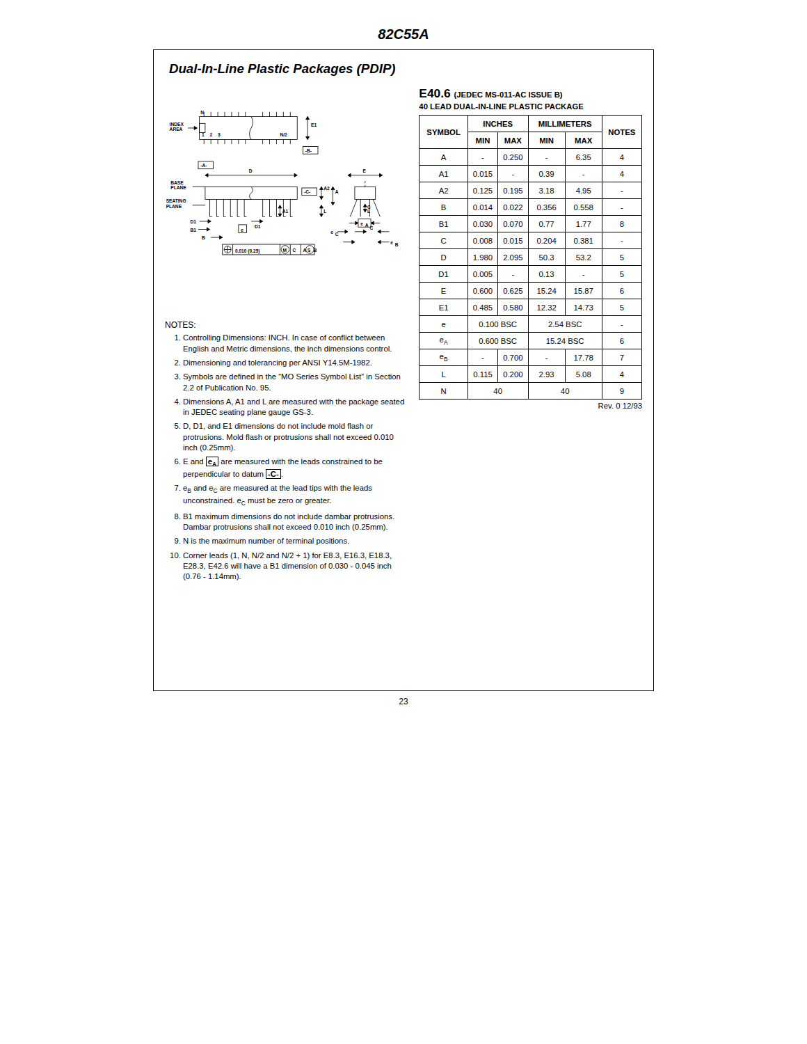82C55A
Dual-In-Line Plastic Packages (PDIP)
N 1 2 3 N/2 INDEX AREA E1 -B- -A- D BASE PLANE SEATING PLANE -C- A2 A L A1 D1 D1 B1 e B 0.010 (0.25) M C A B S E C L e A e C C e B
NOTES:
Controlling Dimensions: INCH. In case of conflict between English and Metric dimensions, the inch dimensions control.
Dimensioning and tolerancing per ANSI Y14.5M-1982.
Symbols are defined in the “MO Series Symbol List” in Section 2.2 of Publication No. 95.
Dimensions A, A1 and L are measured with the package seated in JEDEC seating plane gauge GS-3.
D, D1, and E1 dimensions do not include mold flash or protrusions. Mold flash or protrusions shall not exceed 0.010 inch (0.25mm).
E and eA are measured with the leads constrained to be perpendicular to datum -C-.
eB and eC are measured at the lead tips with the leads unconstrained. eC must be zero or greater.
B1 maximum dimensions do not include dambar protrusions. Dambar protrusions shall not exceed 0.010 inch (0.25mm).
N is the maximum number of terminal positions.
Corner leads (1, N, N/2 and N/2 + 1) for E8.3, E16.3, E18.3, E28.3, E42.6 will have a B1 dimension of 0.030 - 0.045 inch (0.76 - 1.14mm).
E40.6 (JEDEC MS-011-AC ISSUE B)
40 LEAD DUAL-IN-LINE PLASTIC PACKAGE
| SYMBOL | INCHES | MILLIMETERS | NOTES |
| --- | --- | --- | --- |
| MIN | MAX | MIN | MAX |
| A | - | 0.250 | - | 6.35 | 4 |
| A1 | 0.015 | - | 0.39 | - | 4 |
| A2 | 0.125 | 0.195 | 3.18 | 4.95 | - |
| B | 0.014 | 0.022 | 0.356 | 0.558 | - |
| B1 | 0.030 | 0.070 | 0.77 | 1.77 | 8 |
| C | 0.008 | 0.015 | 0.204 | 0.381 | - |
| D | 1.980 | 2.095 | 50.3 | 53.2 | 5 |
| D1 | 0.005 | - | 0.13 | - | 5 |
| E | 0.600 | 0.625 | 15.24 | 15.87 | 6 |
| E1 | 0.485 | 0.580 | 12.32 | 14.73 | 5 |
| e | 0.100 BSC | 2.54 BSC | - |
| e A | 0.600 BSC | 15.24 BSC | 6 |
| e B | - | 0.700 | - | 17.78 | 7 |
| L | 0.115 | 0.200 | 2.93 | 5.08 | 4 |
| N | 40 | 40 | 9 |
Rev. 0 12/93
23